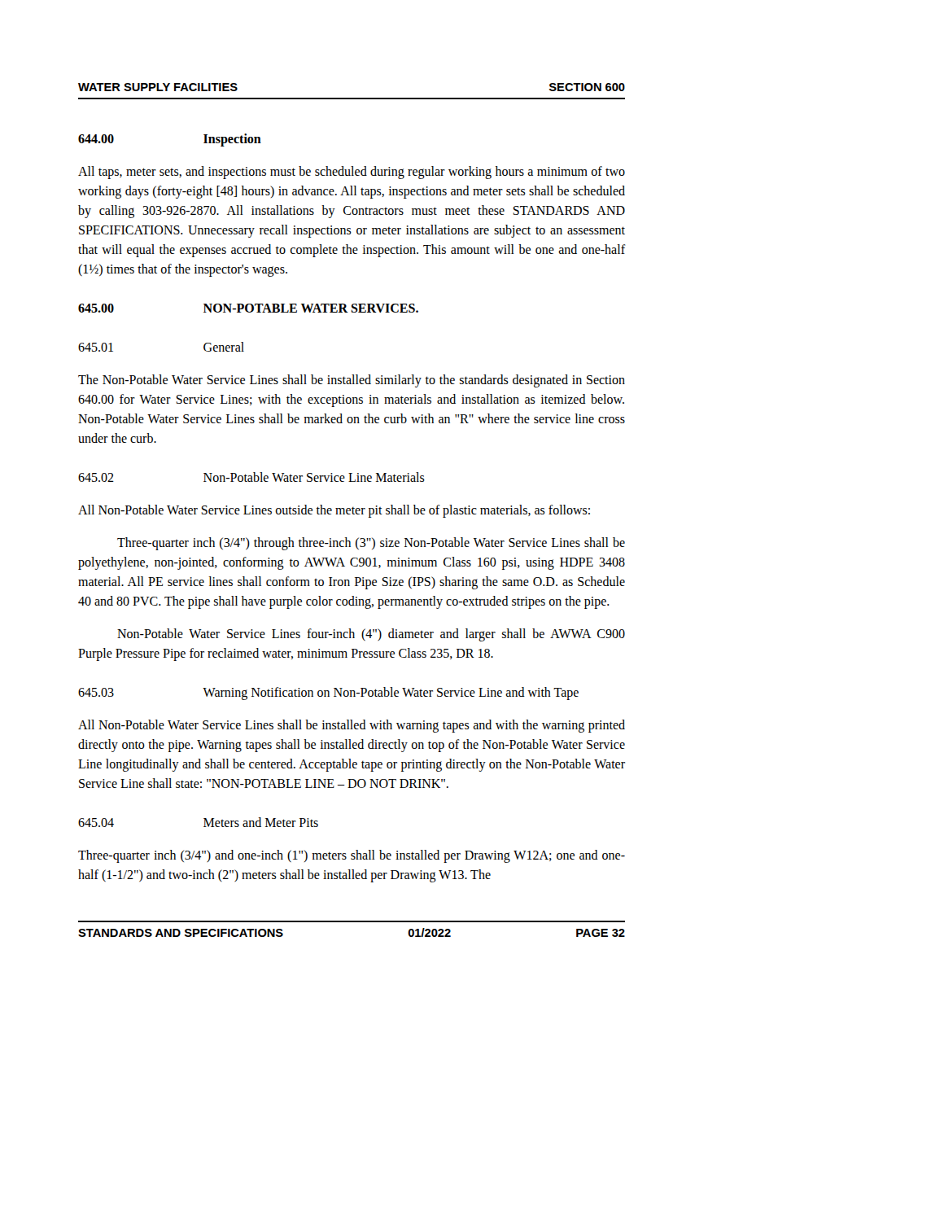WATER SUPPLY FACILITIES SECTION 600
644.00 Inspection
All taps, meter sets, and inspections must be scheduled during regular working hours a minimum of two working days (forty-eight [48] hours) in advance. All taps, inspections and meter sets shall be scheduled by calling 303-926-2870. All installations by Contractors must meet these STANDARDS AND SPECIFICATIONS. Unnecessary recall inspections or meter installations are subject to an assessment that will equal the expenses accrued to complete the inspection. This amount will be one and one-half (1½) times that of the inspector's wages.
645.00 NON-POTABLE WATER SERVICES.
645.01 General
The Non-Potable Water Service Lines shall be installed similarly to the standards designated in Section 640.00 for Water Service Lines; with the exceptions in materials and installation as itemized below. Non-Potable Water Service Lines shall be marked on the curb with an "R" where the service line cross under the curb.
645.02 Non-Potable Water Service Line Materials
All Non-Potable Water Service Lines outside the meter pit shall be of plastic materials, as follows:
Three-quarter inch (3/4") through three-inch (3") size Non-Potable Water Service Lines shall be polyethylene, non-jointed, conforming to AWWA C901, minimum Class 160 psi, using HDPE 3408 material. All PE service lines shall conform to Iron Pipe Size (IPS) sharing the same O.D. as Schedule 40 and 80 PVC. The pipe shall have purple color coding, permanently co-extruded stripes on the pipe.
Non-Potable Water Service Lines four-inch (4") diameter and larger shall be AWWA C900 Purple Pressure Pipe for reclaimed water, minimum Pressure Class 235, DR 18.
645.03 Warning Notification on Non-Potable Water Service Line and with Tape
All Non-Potable Water Service Lines shall be installed with warning tapes and with the warning printed directly onto the pipe. Warning tapes shall be installed directly on top of the Non-Potable Water Service Line longitudinally and shall be centered. Acceptable tape or printing directly on the Non-Potable Water Service Line shall state: "NON-POTABLE LINE – DO NOT DRINK".
645.04 Meters and Meter Pits
Three-quarter inch (3/4") and one-inch (1") meters shall be installed per Drawing W12A; one and one-half (1-1/2") and two-inch (2") meters shall be installed per Drawing W13. The
STANDARDS AND SPECIFICATIONS 01/2022 PAGE 32